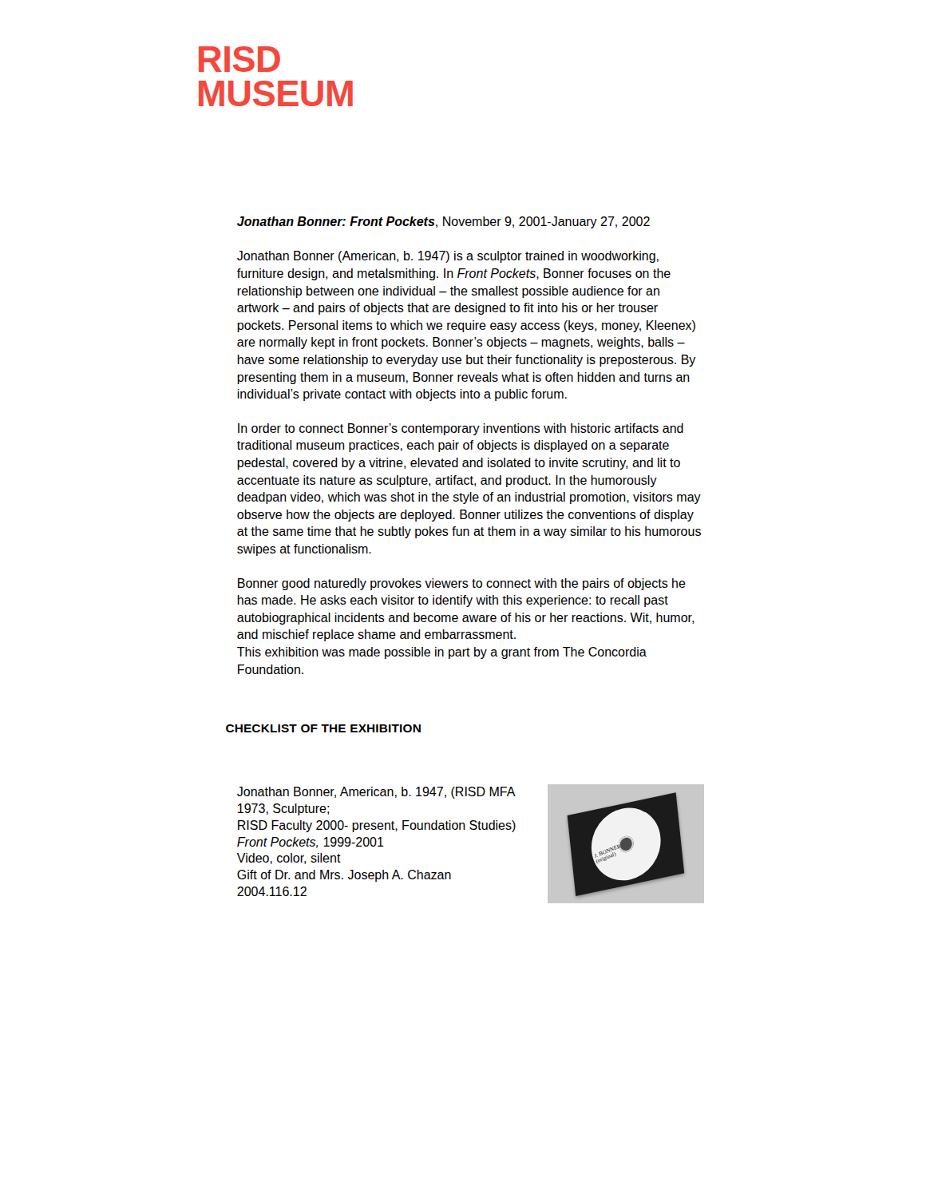RISD MUSEUM
Jonathan Bonner: Front Pockets, November 9, 2001-January 27, 2002
Jonathan Bonner (American, b. 1947) is a sculptor trained in woodworking, furniture design, and metalsmithing. In Front Pockets, Bonner focuses on the relationship between one individual – the smallest possible audience for an artwork – and pairs of objects that are designed to fit into his or her trouser pockets. Personal items to which we require easy access (keys, money, Kleenex) are normally kept in front pockets. Bonner’s objects – magnets, weights, balls – have some relationship to everyday use but their functionality is preposterous. By presenting them in a museum, Bonner reveals what is often hidden and turns an individual’s private contact with objects into a public forum.
In order to connect Bonner’s contemporary inventions with historic artifacts and traditional museum practices, each pair of objects is displayed on a separate pedestal, covered by a vitrine, elevated and isolated to invite scrutiny, and lit to accentuate its nature as sculpture, artifact, and product. In the humorously deadpan video, which was shot in the style of an industrial promotion, visitors may observe how the objects are deployed. Bonner utilizes the conventions of display at the same time that he subtly pokes fun at them in a way similar to his humorous swipes at functionalism.
Bonner good naturedly provokes viewers to connect with the pairs of objects he has made. He asks each visitor to identify with this experience: to recall past autobiographical incidents and become aware of his or her reactions. Wit, humor, and mischief replace shame and embarrassment.
This exhibition was made possible in part by a grant from The Concordia Foundation.
CHECKLIST OF THE EXHIBITION
Jonathan Bonner, American, b. 1947, (RISD MFA 1973, Sculpture;
RISD Faculty 2000- present, Foundation Studies)
Front Pockets, 1999-2001
Video, color, silent
Gift of Dr. and Mrs. Joseph A. Chazan 2004.116.12
J. BONNER
(original)